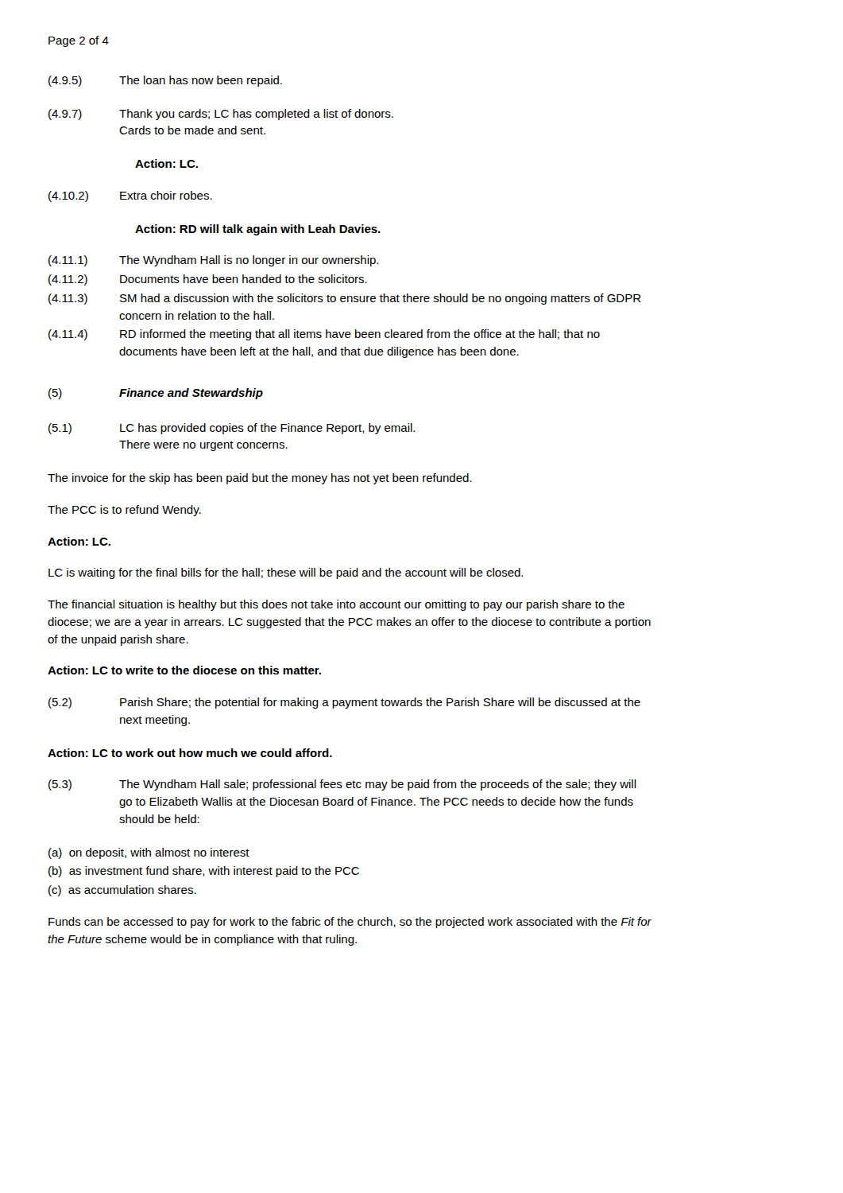Page 2 of 4
(4.9.5)
The loan has now been repaid.
(4.9.7)
Thank you cards; LC has completed a list of donors.
Cards to be made and sent.
Action: LC.
(4.10.2)
Extra choir robes.
Action: RD will talk again with Leah Davies.
(4.11.1)
The Wyndham Hall is no longer in our ownership.
(4.11.2)
Documents have been handed to the solicitors.
(4.11.3)
SM had a discussion with the solicitors to ensure that there should be no ongoing matters of GDPR concern in relation to the hall.
(4.11.4)
RD informed the meeting that all items have been cleared from the office at the hall; that no documents have been left at the hall, and that due diligence has been done.
(5)
Finance and Stewardship
(5.1)
LC has provided copies of the Finance Report, by email.
There were no urgent concerns.
The invoice for the skip has been paid but the money has not yet been refunded.
The PCC is to refund Wendy.
Action: LC.
LC is waiting for the final bills for the hall; these will be paid and the account will be closed.
The financial situation is healthy but this does not take into account our omitting to pay our parish share to the diocese; we are a year in arrears. LC suggested that the PCC makes an offer to the diocese to contribute a portion of the unpaid parish share.
Action: LC to write to the diocese on this matter.
(5.2)
Parish Share; the potential for making a payment towards the Parish Share will be discussed at the next meeting.
Action: LC to work out how much we could afford.
(5.3)
The Wyndham Hall sale; professional fees etc may be paid from the proceeds of the sale; they will go to Elizabeth Wallis at the Diocesan Board of Finance. The PCC needs to decide how the funds should be held:
(a) on deposit, with almost no interest
(b) as investment fund share, with interest paid to the PCC
(c) as accumulation shares.
Funds can be accessed to pay for work to the fabric of the church, so the projected work associated with the Fit for the Future scheme would be in compliance with that ruling.